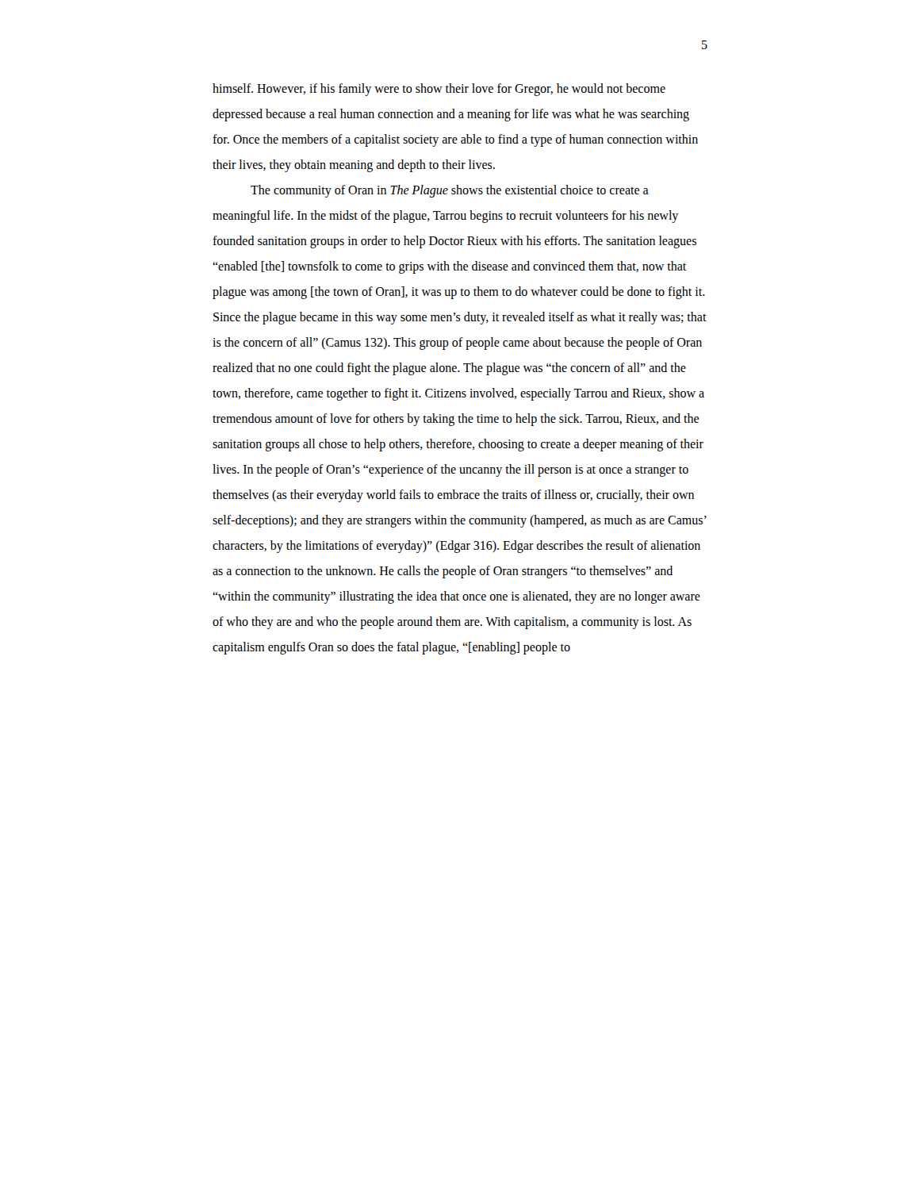5
himself. However, if his family were to show their love for Gregor, he would not become depressed because a real human connection and a meaning for life was what he was searching for. Once the members of a capitalist society are able to find a type of human connection within their lives, they obtain meaning and depth to their lives.
The community of Oran in The Plague shows the existential choice to create a meaningful life. In the midst of the plague, Tarrou begins to recruit volunteers for his newly founded sanitation groups in order to help Doctor Rieux with his efforts. The sanitation leagues “enabled [the] townsfolk to come to grips with the disease and convinced them that, now that plague was among [the town of Oran], it was up to them to do whatever could be done to fight it. Since the plague became in this way some men’s duty, it revealed itself as what it really was; that is the concern of all” (Camus 132). This group of people came about because the people of Oran realized that no one could fight the plague alone. The plague was “the concern of all” and the town, therefore, came together to fight it. Citizens involved, especially Tarrou and Rieux, show a tremendous amount of love for others by taking the time to help the sick. Tarrou, Rieux, and the sanitation groups all chose to help others, therefore, choosing to create a deeper meaning of their lives. In the people of Oran’s “experience of the uncanny the ill person is at once a stranger to themselves (as their everyday world fails to embrace the traits of illness or, crucially, their own self-deceptions); and they are strangers within the community (hampered, as much as are Camus’ characters, by the limitations of everyday)” (Edgar 316). Edgar describes the result of alienation as a connection to the unknown. He calls the people of Oran strangers “to themselves” and “within the community” illustrating the idea that once one is alienated, they are no longer aware of who they are and who the people around them are. With capitalism, a community is lost. As capitalism engulfs Oran so does the fatal plague, “[enabling] people to